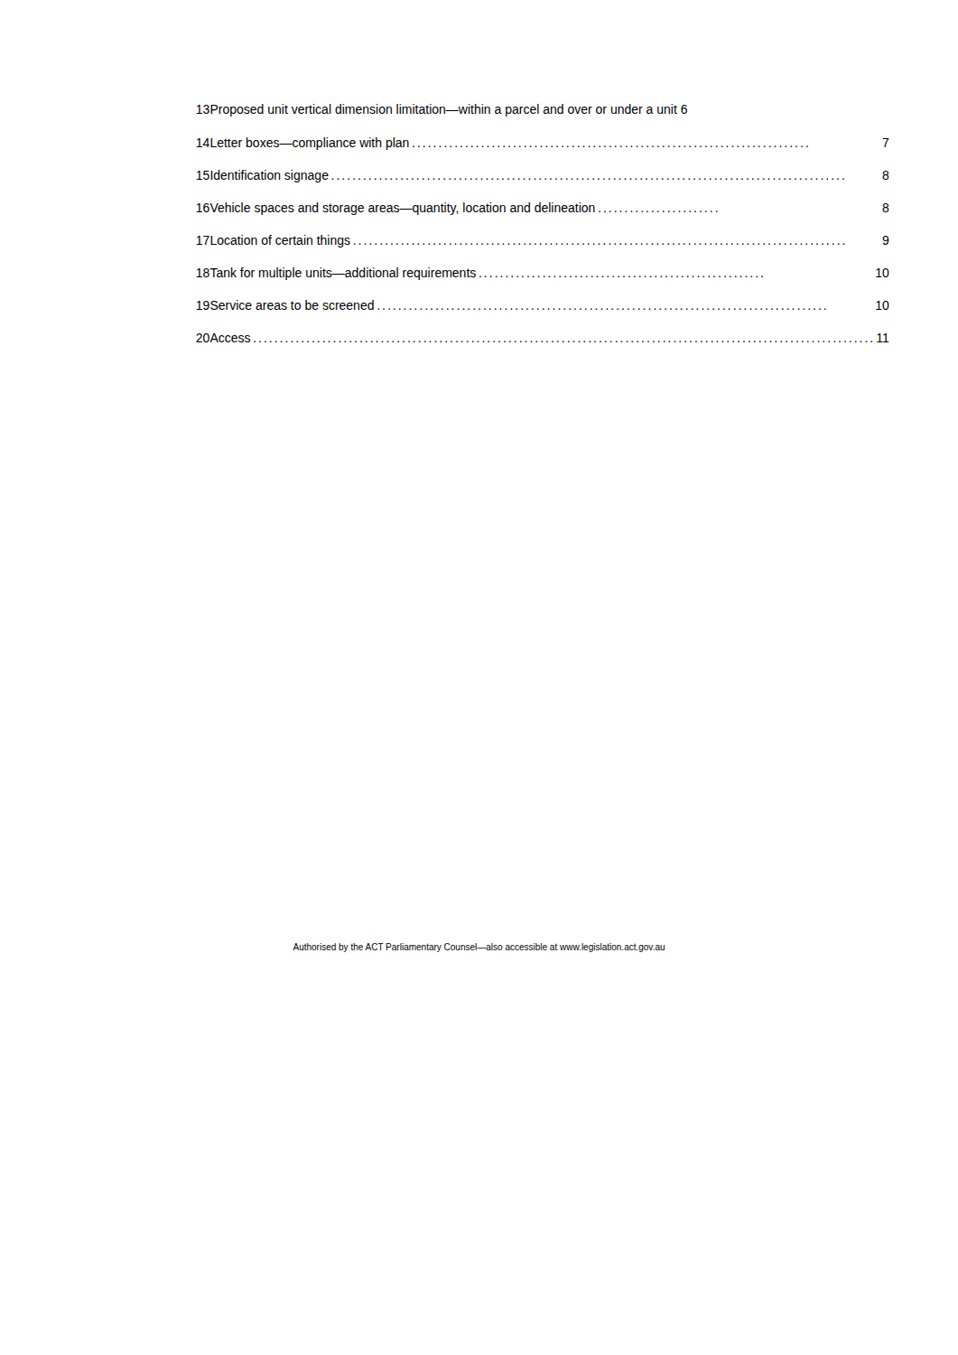| 13 | Proposed unit vertical dimension limitation—within a parcel and over or under a unit 6 | |
| 14 | Letter boxes—compliance with plan ........................................................................... | 7 |
| 15 | Identification signage ................................................................................................. | 8 |
| 16 | Vehicle spaces and storage areas—quantity, location and delineation ....................... | 8 |
| 17 | Location of certain things ............................................................................................. | 9 |
| 18 | Tank for multiple units—additional requirements ...................................................... | 10 |
| 19 | Service areas to be screened ..................................................................................... | 10 |
| 20 | Access ..................................................................................................................... | 11 |
Authorised by the ACT Parliamentary Counsel—also accessible at www.legislation.act.gov.au